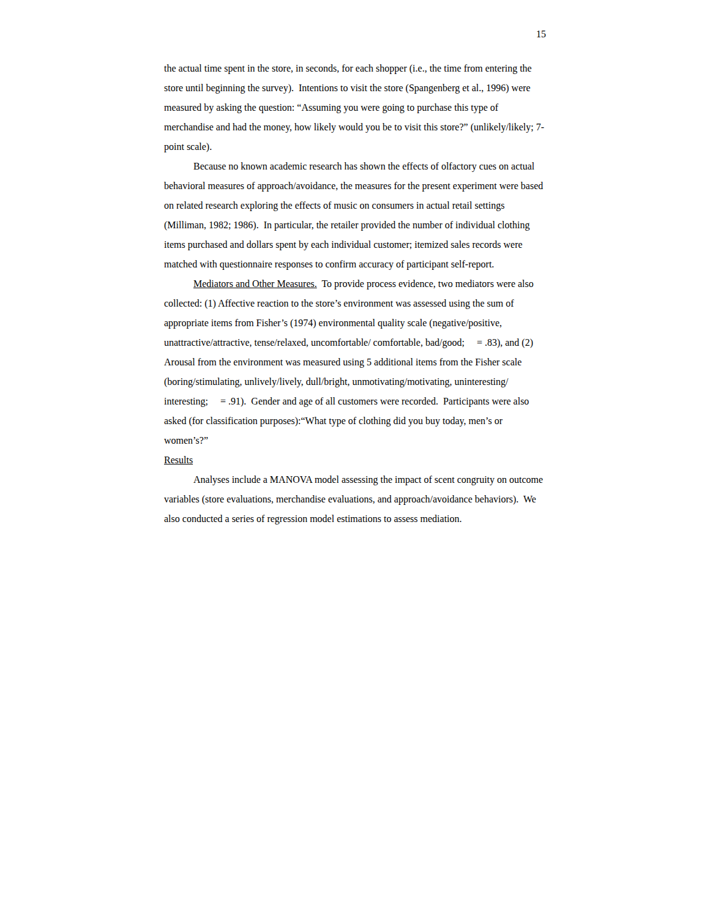15
the actual time spent in the store, in seconds, for each shopper (i.e., the time from entering the store until beginning the survey). Intentions to visit the store (Spangenberg et al., 1996) were measured by asking the question: “Assuming you were going to purchase this type of merchandise and had the money, how likely would you be to visit this store?” (unlikely/likely; 7-point scale).
Because no known academic research has shown the effects of olfactory cues on actual behavioral measures of approach/avoidance, the measures for the present experiment were based on related research exploring the effects of music on consumers in actual retail settings (Milliman, 1982; 1986). In particular, the retailer provided the number of individual clothing items purchased and dollars spent by each individual customer; itemized sales records were matched with questionnaire responses to confirm accuracy of participant self-report.
Mediators and Other Measures. To provide process evidence, two mediators were also collected: (1) Affective reaction to the store’s environment was assessed using the sum of appropriate items from Fisher’s (1974) environmental quality scale (negative/positive, unattractive/attractive, tense/relaxed, uncomfortable/ comfortable, bad/good; = .83), and (2) Arousal from the environment was measured using 5 additional items from the Fisher scale (boring/stimulating, unlively/lively, dull/bright, unmotivating/motivating, uninteresting/ interesting; = .91). Gender and age of all customers were recorded. Participants were also asked (for classification purposes):“What type of clothing did you buy today, men’s or women’s?”
Results
Analyses include a MANOVA model assessing the impact of scent congruity on outcome variables (store evaluations, merchandise evaluations, and approach/avoidance behaviors). We also conducted a series of regression model estimations to assess mediation.